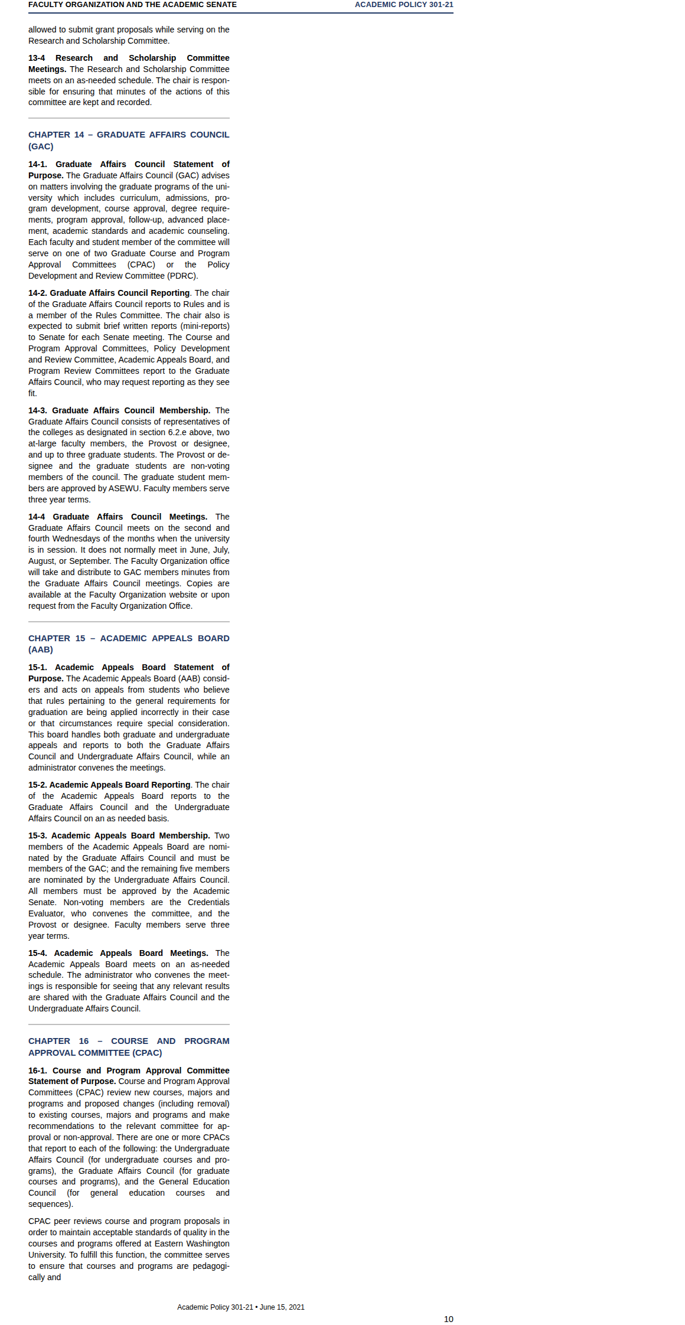Faculty Organization and the Academic Senate
Academic Policy 301-21
allowed to submit grant proposals while serving on the Research and Scholarship Committee.
13-4 Research and Scholarship Committee Meetings. The Research and Scholarship Committee meets on an as-needed schedule. The chair is responsible for ensuring that minutes of the actions of this committee are kept and recorded.
Chapter 14 – Graduate Affairs Council (GAC)
14-1. Graduate Affairs Council Statement of Purpose. The Graduate Affairs Council (GAC) advises on matters involving the graduate programs of the university which includes curriculum, admissions, program development, course approval, degree requirements, program approval, follow-up, advanced placement, academic standards and academic counseling. Each faculty and student member of the committee will serve on one of two Graduate Course and Program Approval Committees (CPAC) or the Policy Development and Review Committee (PDRC).
14-2. Graduate Affairs Council Reporting. The chair of the Graduate Affairs Council reports to Rules and is a member of the Rules Committee. The chair also is expected to submit brief written reports (mini-reports) to Senate for each Senate meeting. The Course and Program Approval Committees, Policy Development and Review Committee, Academic Appeals Board, and Program Review Committees report to the Graduate Affairs Council, who may request reporting as they see fit.
14-3. Graduate Affairs Council Membership. The Graduate Affairs Council consists of representatives of the colleges as designated in section 6.2.e above, two at-large faculty members, the Provost or designee, and up to three graduate students. The Provost or designee and the graduate students are non-voting members of the council. The graduate student members are approved by ASEWU. Faculty members serve three year terms.
14-4 Graduate Affairs Council Meetings. The Graduate Affairs Council meets on the second and fourth Wednesdays of the months when the university is in session. It does not normally meet in June, July, August, or September. The Faculty Organization office will take and distribute to GAC members minutes from the Graduate Affairs Council meetings. Copies are available at the Faculty Organization website or upon request from the Faculty Organization Office.
Chapter 15 – Academic Appeals Board (AAB)
15-1. Academic Appeals Board Statement of Purpose. The Academic Appeals Board (AAB) considers and acts on appeals from students who believe that rules pertaining to the general requirements for graduation are being applied incorrectly in their case or that circumstances require special consideration. This board handles both graduate and undergraduate appeals and reports to both the Graduate Affairs Council and Undergraduate Affairs Council, while an administrator convenes the meetings.
15-2. Academic Appeals Board Reporting. The chair of the Academic Appeals Board reports to the Graduate Affairs Council and the Undergraduate Affairs Council on an as needed basis.
15-3. Academic Appeals Board Membership. Two members of the Academic Appeals Board are nominated by the Graduate Affairs Council and must be members of the GAC; and the remaining five members are nominated by the Undergraduate Affairs Council. All members must be approved by the Academic Senate. Non-voting members are the Credentials Evaluator, who convenes the committee, and the Provost or designee. Faculty members serve three year terms.
15-4. Academic Appeals Board Meetings. The Academic Appeals Board meets on an as-needed schedule. The administrator who convenes the meetings is responsible for seeing that any relevant results are shared with the Graduate Affairs Council and the Undergraduate Affairs Council.
Chapter 16 – Course and Program Approval Committee (CPAC)
16-1. Course and Program Approval Committee Statement of Purpose. Course and Program Approval Committees (CPAC) review new courses, majors and programs and proposed changes (including removal) to existing courses, majors and programs and make recommendations to the relevant committee for approval or non-approval. There are one or more CPACs that report to each of the following: the Undergraduate Affairs Council (for undergraduate courses and programs), the Graduate Affairs Council (for graduate courses and programs), and the General Education Council (for general education courses and sequences).
CPAC peer reviews course and program proposals in order to maintain acceptable standards of quality in the courses and programs offered at Eastern Washington University. To fulfill this function, the committee serves to ensure that courses and programs are pedagogically and
Academic Policy 301-21 • June 15, 2021
10